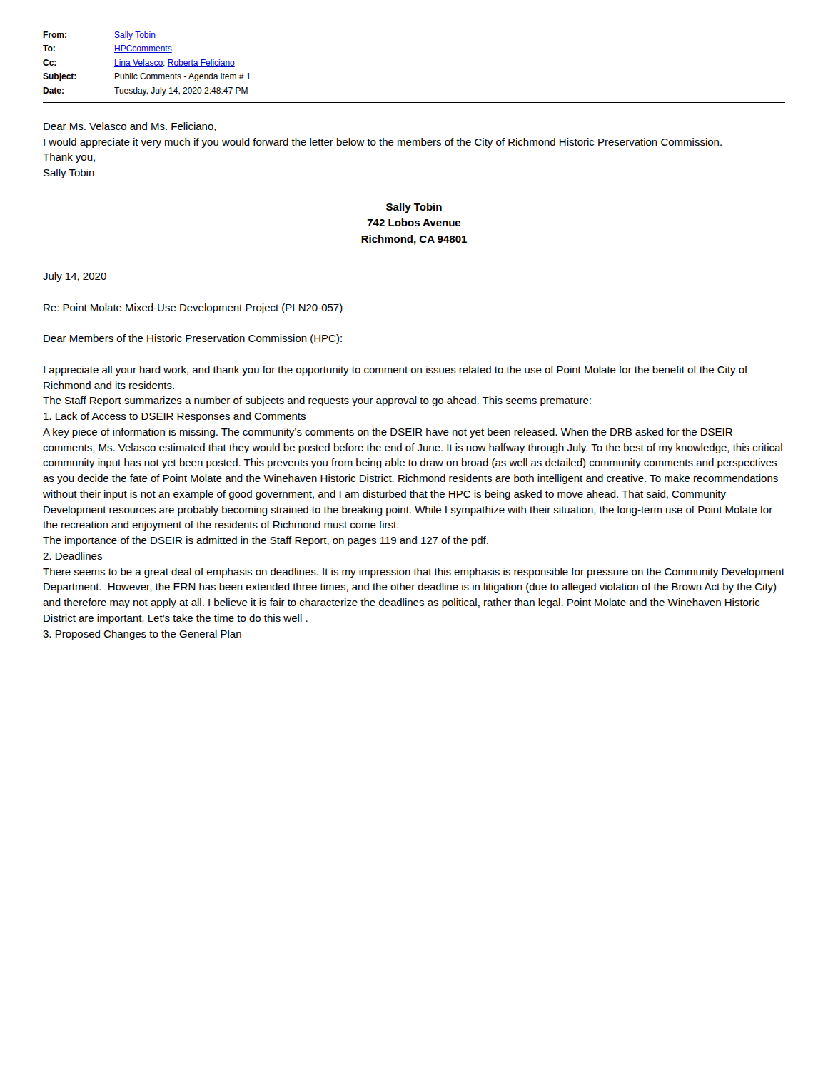| From: | Sally Tobin |
| To: | HPCcomments |
| Cc: | Lina Velasco ; Roberta Feliciano |
| Subject: | Public Comments - Agenda item # 1 |
| Date: | Tuesday, July 14, 2020 2:48:47 PM |
Dear Ms. Velasco and Ms. Feliciano,
I would appreciate it very much if you would forward the letter below to the members of the City of Richmond Historic Preservation Commission.
Thank you,
Sally Tobin
Sally Tobin
742 Lobos Avenue
Richmond, CA 94801
July 14, 2020
Re: Point Molate Mixed-Use Development Project (PLN20-057)
Dear Members of the Historic Preservation Commission (HPC):
I appreciate all your hard work, and thank you for the opportunity to comment on issues related to the use of Point Molate for the benefit of the City of Richmond and its residents.
The Staff Report summarizes a number of subjects and requests your approval to go ahead. This seems premature:
1. Lack of Access to DSEIR Responses and Comments
A key piece of information is missing. The community’s comments on the DSEIR have not yet been released. When the DRB asked for the DSEIR comments, Ms. Velasco estimated that they would be posted before the end of June. It is now halfway through July. To the best of my knowledge, this critical community input has not yet been posted. This prevents you from being able to draw on broad (as well as detailed) community comments and perspectives as you decide the fate of Point Molate and the Winehaven Historic District. Richmond residents are both intelligent and creative. To make recommendations without their input is not an example of good government, and I am disturbed that the HPC is being asked to move ahead. That said, Community Development resources are probably becoming strained to the breaking point. While I sympathize with their situation, the long-term use of Point Molate for the recreation and enjoyment of the residents of Richmond must come first.
The importance of the DSEIR is admitted in the Staff Report, on pages 119 and 127 of the pdf.
2. Deadlines
There seems to be a great deal of emphasis on deadlines. It is my impression that this emphasis is responsible for pressure on the Community Development Department. However, the ERN has been extended three times, and the other deadline is in litigation (due to alleged violation of the Brown Act by the City) and therefore may not apply at all. I believe it is fair to characterize the deadlines as political, rather than legal. Point Molate and the Winehaven Historic District are important. Let’s take the time to do this well .
3. Proposed Changes to the General Plan